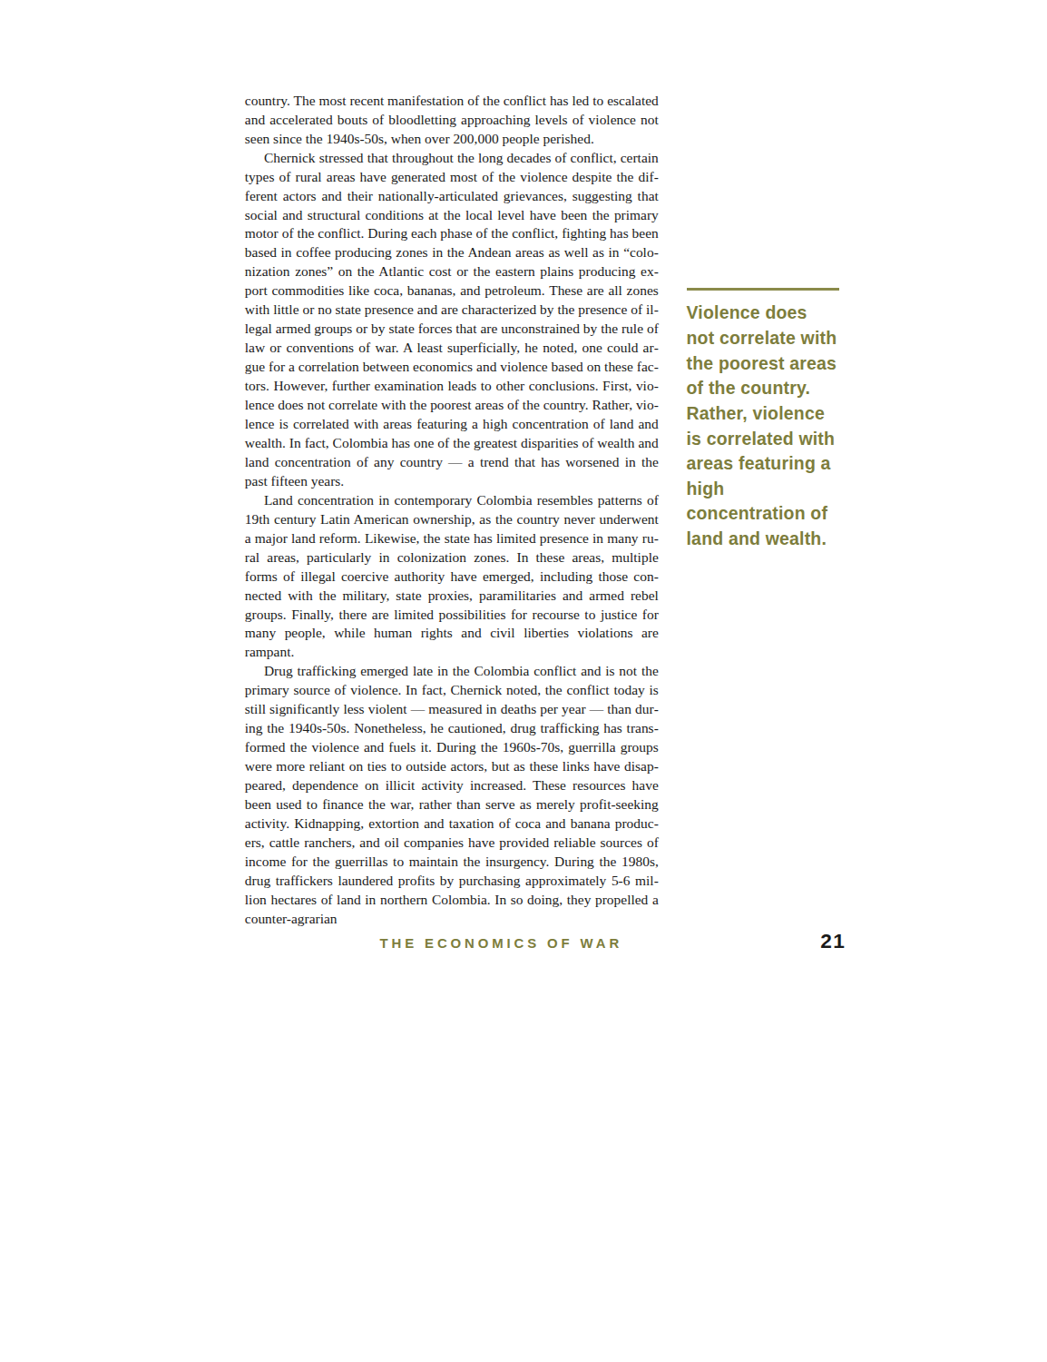country. The most recent manifestation of the conflict has led to escalated and accelerated bouts of bloodletting approaching levels of violence not seen since the 1940s-50s, when over 200,000 people perished.
Chernick stressed that throughout the long decades of conflict, certain types of rural areas have generated most of the violence despite the different actors and their nationally-articulated grievances, suggesting that social and structural conditions at the local level have been the primary motor of the conflict. During each phase of the conflict, fighting has been based in coffee producing zones in the Andean areas as well as in “colonization zones” on the Atlantic cost or the eastern plains producing export commodities like coca, bananas, and petroleum. These are all zones with little or no state presence and are characterized by the presence of illegal armed groups or by state forces that are unconstrained by the rule of law or conventions of war. A least superficially, he noted, one could argue for a correlation between economics and violence based on these factors. However, further examination leads to other conclusions. First, violence does not correlate with the poorest areas of the country. Rather, violence is correlated with areas featuring a high concentration of land and wealth. In fact, Colombia has one of the greatest disparities of wealth and land concentration of any country — a trend that has worsened in the past fifteen years.
Land concentration in contemporary Colombia resembles patterns of 19th century Latin American ownership, as the country never underwent a major land reform. Likewise, the state has limited presence in many rural areas, particularly in colonization zones. In these areas, multiple forms of illegal coercive authority have emerged, including those connected with the military, state proxies, paramilitaries and armed rebel groups. Finally, there are limited possibilities for recourse to justice for many people, while human rights and civil liberties violations are rampant.
Drug trafficking emerged late in the Colombia conflict and is not the primary source of violence. In fact, Chernick noted, the conflict today is still significantly less violent — measured in deaths per year — than during the 1940s-50s. Nonetheless, he cautioned, drug trafficking has transformed the violence and fuels it. During the 1960s-70s, guerrilla groups were more reliant on ties to outside actors, but as these links have disappeared, dependence on illicit activity increased. These resources have been used to finance the war, rather than serve as merely profit-seeking activity. Kidnapping, extortion and taxation of coca and banana producers, cattle ranchers, and oil companies have provided reliable sources of income for the guerrillas to maintain the insurgency. During the 1980s, drug traffickers laundered profits by purchasing approximately 5-6 million hectares of land in northern Colombia. In so doing, they propelled a counter-agrarian
Violence does not correlate with the poorest areas of the country. Rather, violence is correlated with areas featuring a high concentration of land and wealth.
The Economics of War
21